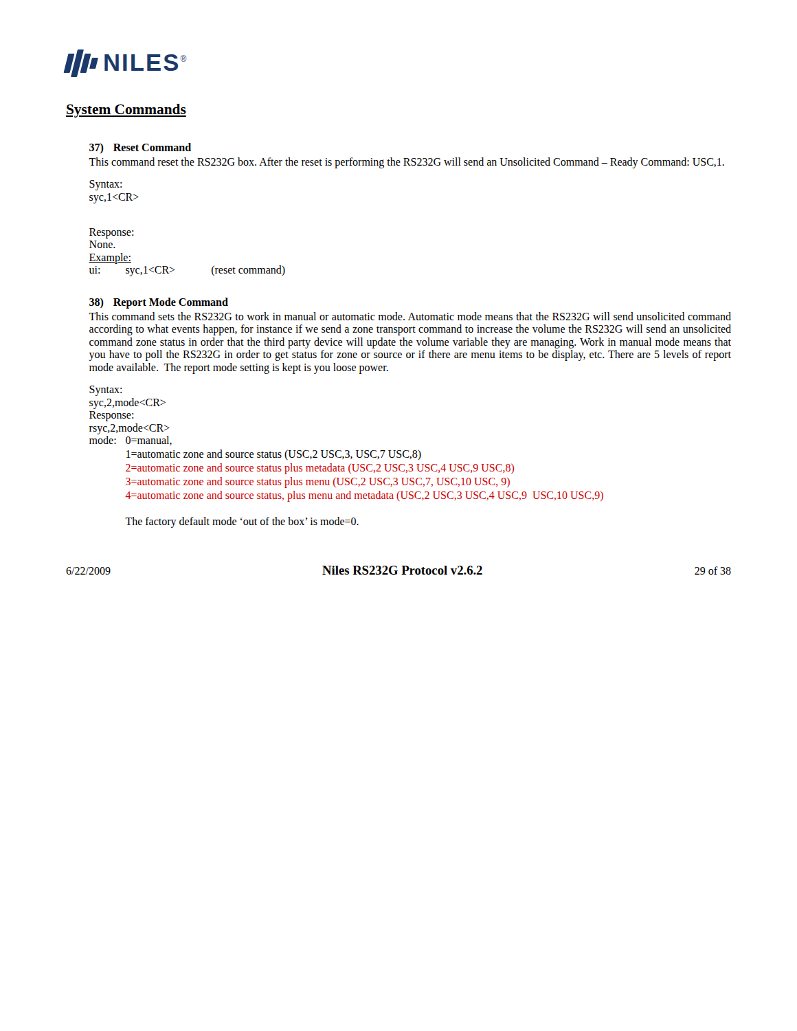NILES®
System Commands
37) Reset Command
This command reset the RS232G box. After the reset is performing the RS232G will send an Unsolicited Command – Ready Command: USC,1.
Syntax:
syc,1<CR>
Response:
None.
Example:
ui: syc,1<CR>(reset command)
38) Report Mode Command
This command sets the RS232G to work in manual or automatic mode. Automatic mode means that the RS232G will send unsolicited command according to what events happen, for instance if we send a zone transport command to increase the volume the RS232G will send an unsolicited command zone status in order that the third party device will update the volume variable they are managing. Work in manual mode means that you have to poll the RS232G in order to get status for zone or source or if there are menu items to be display, etc. There are 5 levels of report mode available. The report mode setting is kept is you loose power.
Syntax:
syc,2,mode<CR>
Response:
rsyc,2,mode<CR>
mode:
0=manual,
1=automatic zone and source status (USC,2 USC,3, USC,7 USC,8)
2=automatic zone and source status plus metadata (USC,2 USC,3 USC,4 USC,9 USC,8)
3=automatic zone and source status plus menu (USC,2 USC,3 USC,7, USC,10 USC, 9)
4=automatic zone and source status, plus menu and metadata (USC,2 USC,3 USC,4 USC,9 USC,10 USC,9)
The factory default mode ‘out of the box’ is mode=0.
6/22/2009
Niles RS232G Protocol v2.6.2
29 of 38